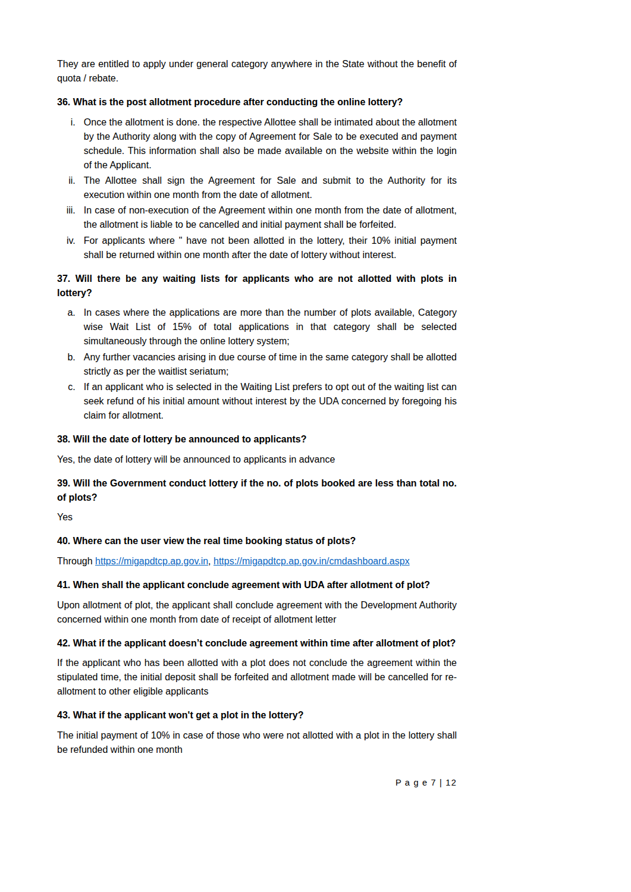They are entitled to apply under general category anywhere in the State without the benefit of quota / rebate.
36. What is the post allotment procedure after conducting the online lottery?
Once the allotment is done. the respective Allottee shall be intimated about the allotment by the Authority along with the copy of Agreement for Sale to be executed and payment schedule. This information shall also be made available on the website within the login of the Applicant.
The Allottee shall sign the Agreement for Sale and submit to the Authority for its execution within one month from the date of allotment.
In case of non-execution of the Agreement within one month from the date of allotment, the allotment is liable to be cancelled and initial payment shall be forfeited.
For applicants where " have not been allotted in the lottery, their 10% initial payment shall be returned within one month after the date of lottery without interest.
37. Will there be any waiting lists for applicants who are not allotted with plots in lottery?
In cases where the applications are more than the number of plots available, Category wise Wait List of 15% of total applications in that category shall be selected simultaneously through the online lottery system;
Any further vacancies arising in due course of time in the same category shall be allotted strictly as per the waitlist seriatum;
If an applicant who is selected in the Waiting List prefers to opt out of the waiting list can seek refund of his initial amount without interest by the UDA concerned by foregoing his claim for allotment.
38. Will the date of lottery be announced to applicants?
Yes, the date of lottery will be announced to applicants in advance
39. Will the Government conduct lottery if the no. of plots booked are less than total no. of plots?
Yes
40. Where can the user view the real time booking status of plots?
Through https://migapdtcp.ap.gov.in, https://migapdtcp.ap.gov.in/cmdashboard.aspx
41. When shall the applicant conclude agreement with UDA after allotment of plot?
Upon allotment of plot, the applicant shall conclude agreement with the Development Authority concerned within one month from date of receipt of allotment letter
42. What if the applicant doesn’t conclude agreement within time after allotment of plot?
If the applicant who has been allotted with a plot does not conclude the agreement within the stipulated time, the initial deposit shall be forfeited and allotment made will be cancelled for re-allotment to other eligible applicants
43. What if the applicant won't get a plot in the lottery?
The initial payment of 10% in case of those who were not allotted with a plot in the lottery shall be refunded within one month
P a g e 7 | 12